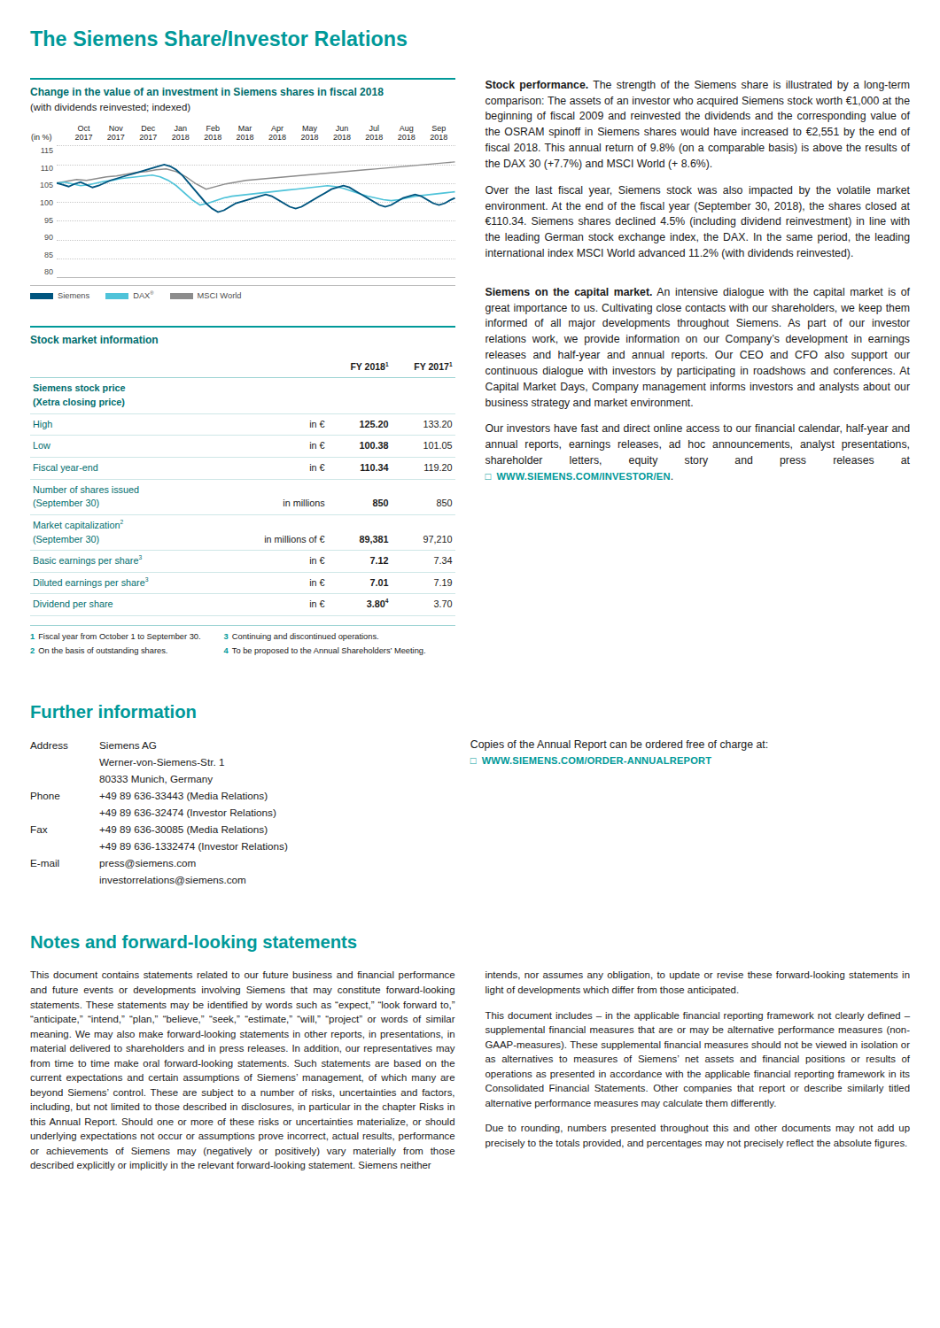The Siemens Share/Investor Relations
Change in the value of an investment in Siemens shares in fiscal 2018
(with dividends reinvested; indexed)
| | Oct | Nov | Dec | Jan | Feb | Mar | Apr | May | Jun | Jul | Aug | Sep |
| (in %) | 2017 | 2017 | 2017 | 2018 | 2018 | 2018 | 2018 | 2018 | 2018 | 2018 | 2018 | 2018 |
115
110
105
100
95
90
85
80
Siemens
DAX®
MSCI World
Stock market information
| | | FY 2018 1 | FY 2017 1 |
| --- | --- | --- | --- |
| Siemens stock price (Xetra closing price) | | | |
| High | in € | 125.20 | 133.20 |
| Low | in € | 100.38 | 101.05 |
| Fiscal year-end | in € | 110.34 | 119.20 |
| Number of shares issued (September 30) | in millions | 850 | 850 |
| Market capitalization 2 (September 30) | in millions of € | 89,381 | 97,210 |
| Basic earnings per share 3 | in € | 7.12 | 7.34 |
| Diluted earnings per share 3 | in € | 7.01 | 7.19 |
| Dividend per share | in € | 3.80 4 | 3.70 |
1 Fiscal year from October 1 to September 30.
2 On the basis of outstanding shares.
3 Continuing and discontinued operations.
4 To be proposed to the Annual Shareholders’ Meeting.
Stock performance. The strength of the Siemens share is illustrated by a long-term comparison: The assets of an investor who acquired Siemens stock worth €1,000 at the beginning of fiscal 2009 and reinvested the dividends and the corresponding value of the OSRAM spinoff in Siemens shares would have increased to €2,551 by the end of fiscal 2018. This annual return of 9.8% (on a comparable basis) is above the results of the DAX 30 (+7.7%) and MSCI World (+ 8.6%).
Over the last fiscal year, Siemens stock was also impacted by the volatile market environment. At the end of the fiscal year (September 30, 2018), the shares closed at €110.34. Siemens shares declined 4.5% (including dividend reinvestment) in line with the leading German stock exchange index, the DAX. In the same period, the leading international index MSCI World advanced 11.2% (with dividends reinvested).
Siemens on the capital market. An intensive dialogue with the capital market is of great importance to us. Cultivating close contacts with our shareholders, we keep them informed of all major developments throughout Siemens. As part of our investor relations work, we provide information on our Company’s development in earnings releases and half-year and annual reports. Our CEO and CFO also support our continuous dialogue with investors by participating in roadshows and conferences. At Capital Market Days, Company management informs investors and analysts about our business strategy and market environment.
Our investors have fast and direct online access to our financial calendar, half-year and annual reports, earnings releases, ad hoc announcements, analyst presentations, shareholder letters, equity story and press releases at WWW.SIEMENS.COM/INVESTOR/EN.
Further information
| Address | Siemens AG |
| | Werner-von-Siemens-Str. 1 |
| | 80333 Munich, Germany |
| Phone | +49 89 636-33443 (Media Relations) |
| | +49 89 636-32474 (Investor Relations) |
| Fax | +49 89 636-30085 (Media Relations) |
| | +49 89 636-1332474 (Investor Relations) |
| E-mail | press@siemens.com |
| | investorrelations@siemens.com |
Copies of the Annual Report can be ordered free of charge at:
WWW.SIEMENS.COM/ORDER-ANNUALREPORT
Notes and forward-looking statements
This document contains statements related to our future business and financial performance and future events or developments involving Siemens that may constitute forward-looking statements. These statements may be identified by words such as “expect,” “look forward to,” “anticipate,” “intend,” “plan,” “believe,” “seek,” “estimate,” “will,” “project” or words of similar meaning. We may also make forward-looking statements in other reports, in presentations, in material delivered to shareholders and in press releases. In addition, our representatives may from time to time make oral forward-looking statements. Such statements are based on the current expectations and certain assumptions of Siemens’ management, of which many are beyond Siemens’ control. These are subject to a number of risks, uncertainties and factors, including, but not limited to those described in disclosures, in particular in the chapter Risks in this Annual Report. Should one or more of these risks or uncertainties materialize, or should underlying expectations not occur or assumptions prove incorrect, actual results, performance or achievements of Siemens may (negatively or positively) vary materially from those described explicitly or implicitly in the relevant forward-looking statement. Siemens neither
intends, nor assumes any obligation, to update or revise these forward-looking statements in light of developments which differ from those anticipated.
This document includes – in the applicable financial reporting framework not clearly defined – supplemental financial measures that are or may be alternative performance measures (non-GAAP-measures). These supplemental financial measures should not be viewed in isolation or as alternatives to measures of Siemens’ net assets and financial positions or results of operations as presented in accordance with the applicable financial reporting framework in its Consolidated Financial Statements. Other companies that report or describe similarly titled alternative performance measures may calculate them differently.
Due to rounding, numbers presented throughout this and other documents may not add up precisely to the totals provided, and percentages may not precisely reflect the absolute figures.